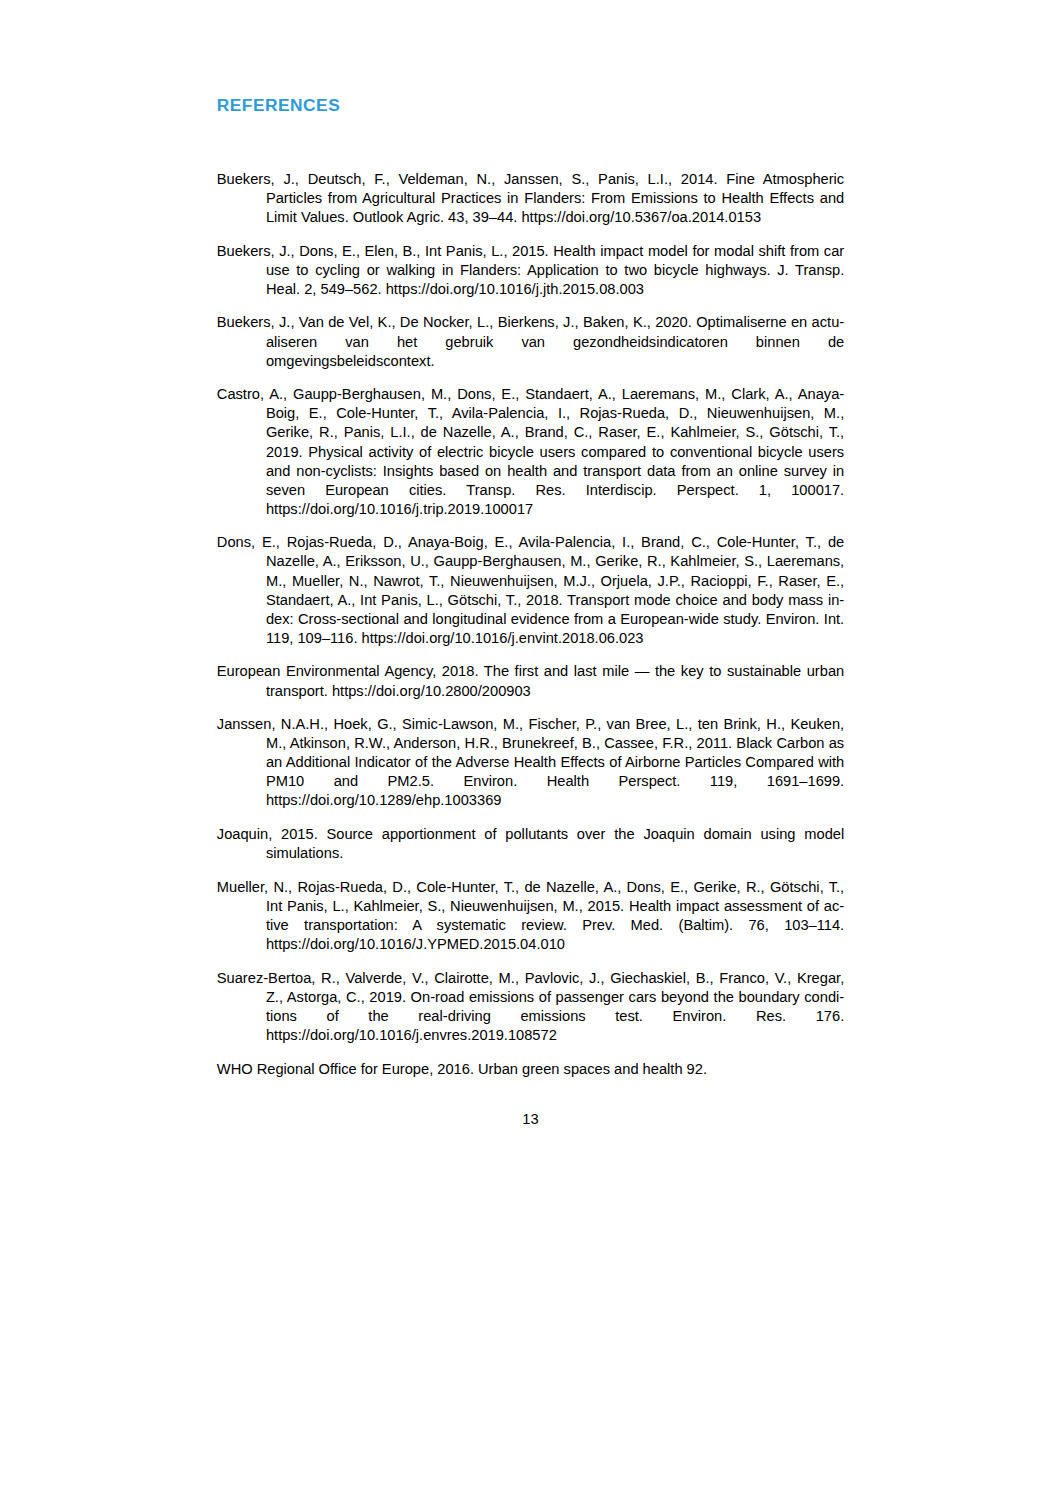References
Buekers, J., Deutsch, F., Veldeman, N., Janssen, S., Panis, L.I., 2014. Fine Atmospheric Particles from Agricultural Practices in Flanders: From Emissions to Health Effects and Limit Values. Outlook Agric. 43, 39–44. https://doi.org/10.5367/oa.2014.0153
Buekers, J., Dons, E., Elen, B., Int Panis, L., 2015. Health impact model for modal shift from car use to cycling or walking in Flanders: Application to two bicycle highways. J. Transp. Heal. 2, 549–562. https://doi.org/10.1016/j.jth.2015.08.003
Buekers, J., Van de Vel, K., De Nocker, L., Bierkens, J., Baken, K., 2020. Optimaliserne en actualiseren van het gebruik van gezondheidsindicatoren binnen de omgevingsbeleidscontext.
Castro, A., Gaupp-Berghausen, M., Dons, E., Standaert, A., Laeremans, M., Clark, A., Anaya-Boig, E., Cole-Hunter, T., Avila-Palencia, I., Rojas-Rueda, D., Nieuwenhuijsen, M., Gerike, R., Panis, L.I., de Nazelle, A., Brand, C., Raser, E., Kahlmeier, S., Götschi, T., 2019. Physical activity of electric bicycle users compared to conventional bicycle users and non-cyclists: Insights based on health and transport data from an online survey in seven European cities. Transp. Res. Interdiscip. Perspect. 1, 100017. https://doi.org/10.1016/j.trip.2019.100017
Dons, E., Rojas-Rueda, D., Anaya-Boig, E., Avila-Palencia, I., Brand, C., Cole-Hunter, T., de Nazelle, A., Eriksson, U., Gaupp-Berghausen, M., Gerike, R., Kahlmeier, S., Laeremans, M., Mueller, N., Nawrot, T., Nieuwenhuijsen, M.J., Orjuela, J.P., Racioppi, F., Raser, E., Standaert, A., Int Panis, L., Götschi, T., 2018. Transport mode choice and body mass index: Cross-sectional and longitudinal evidence from a European-wide study. Environ. Int. 119, 109–116. https://doi.org/10.1016/j.envint.2018.06.023
European Environmental Agency, 2018. The first and last mile — the key to sustainable urban transport. https://doi.org/10.2800/200903
Janssen, N.A.H., Hoek, G., Simic-Lawson, M., Fischer, P., van Bree, L., ten Brink, H., Keuken, M., Atkinson, R.W., Anderson, H.R., Brunekreef, B., Cassee, F.R., 2011. Black Carbon as an Additional Indicator of the Adverse Health Effects of Airborne Particles Compared with PM10 and PM2.5. Environ. Health Perspect. 119, 1691–1699. https://doi.org/10.1289/ehp.1003369
Joaquin, 2015. Source apportionment of pollutants over the Joaquin domain using model simulations.
Mueller, N., Rojas-Rueda, D., Cole-Hunter, T., de Nazelle, A., Dons, E., Gerike, R., Götschi, T., Int Panis, L., Kahlmeier, S., Nieuwenhuijsen, M., 2015. Health impact assessment of active transportation: A systematic review. Prev. Med. (Baltim). 76, 103–114. https://doi.org/10.1016/J.YPMED.2015.04.010
Suarez-Bertoa, R., Valverde, V., Clairotte, M., Pavlovic, J., Giechaskiel, B., Franco, V., Kregar, Z., Astorga, C., 2019. On-road emissions of passenger cars beyond the boundary conditions of the real-driving emissions test. Environ. Res. 176. https://doi.org/10.1016/j.envres.2019.108572
WHO Regional Office for Europe, 2016. Urban green spaces and health 92.
13